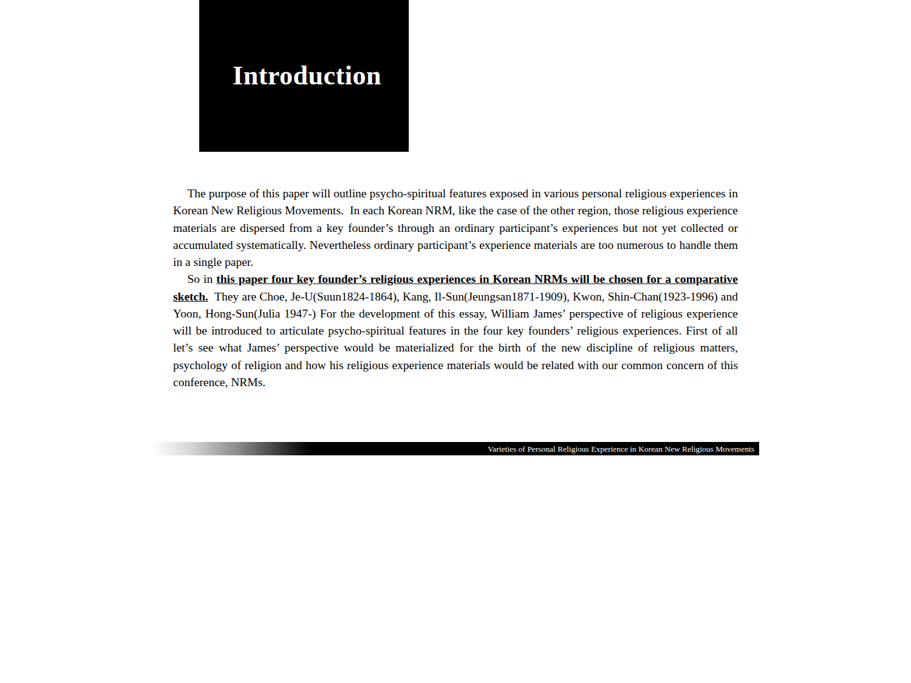Introduction
The purpose of this paper will outline psycho-spiritual features exposed in various personal religious experiences in Korean New Religious Movements. In each Korean NRM, like the case of the other region, those religious experience materials are dispersed from a key founder’s through an ordinary participant’s experiences but not yet collected or accumulated systematically. Nevertheless ordinary participant’s experience materials are too numerous to handle them in a single paper.
So in this paper four key founder’s religious experiences in Korean NRMs will be chosen for a comparative sketch. They are Choe, Je-U(Suun1824-1864), Kang, Il-Sun(Jeungsan1871-1909), Kwon, Shin-Chan(1923-1996) and Yoon, Hong-Sun(Julia 1947-) For the development of this essay, William James’ perspective of religious experience will be introduced to articulate psycho-spiritual features in the four key founders’ religious experiences. First of all let’s see what James’ perspective would be materialized for the birth of the new discipline of religious matters, psychology of religion and how his religious experience materials would be related with our common concern of this conference, NRMs.
Varieties of Personal Religious Experience in Korean New Religious Movements